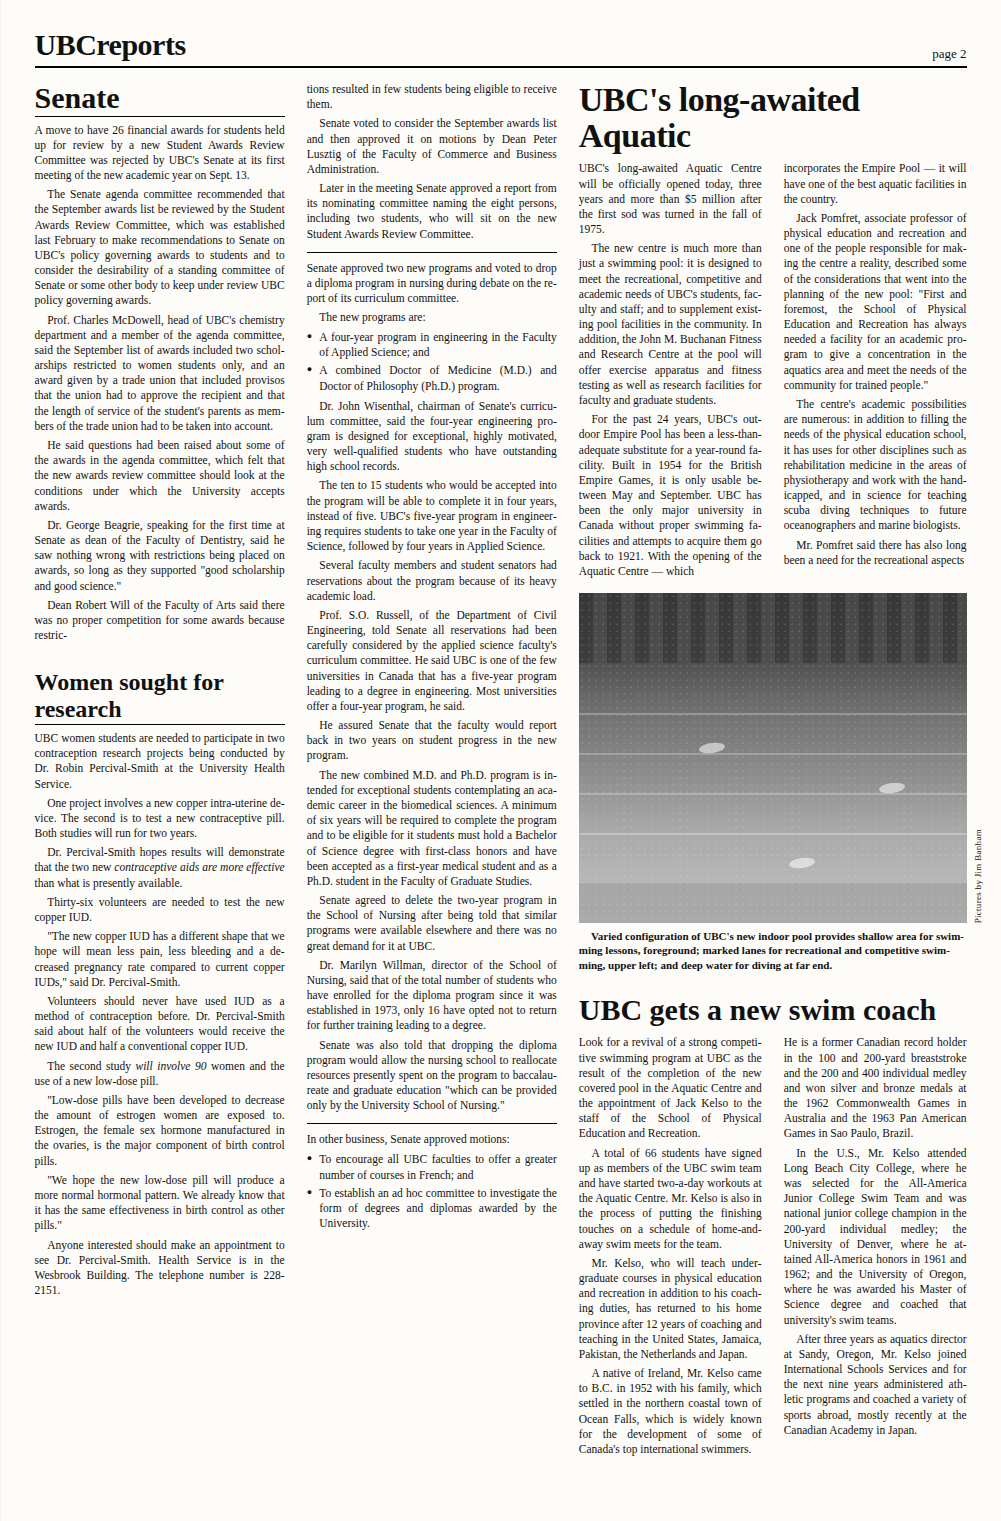UBCreports
page 2
Senate
A move to have 26 financial awards for students held up for review by a new Student Awards Review Committee was rejected by UBC's Senate at its first meeting of the new academic year on Sept. 13.
The Senate agenda committee recommended that the September awards list be reviewed by the Student Awards Review Committee, which was established last February to make recommendations to Senate on UBC's policy governing awards to students and to consider the desirability of a standing committee of Senate or some other body to keep under review UBC policy governing awards.
Prof. Charles McDowell, head of UBC's chemistry department and a member of the agenda committee, said the September list of awards included two scholarships restricted to women students only, and an award given by a trade union that included provisos that the union had to approve the recipient and that the length of service of the student's parents as members of the trade union had to be taken into account.
He said questions had been raised about some of the awards in the agenda committee, which felt that the new awards review committee should look at the conditions under which the University accepts awards.
Dr. George Beagrie, speaking for the first time at Senate as dean of the Faculty of Dentistry, said he saw nothing wrong with restrictions being placed on awards, so long as they supported "good scholarship and good science."
Dean Robert Will of the Faculty of Arts said there was no proper competition for some awards because restric-
Women sought for research
UBC women students are needed to participate in two contraception research projects being conducted by Dr. Robin Percival-Smith at the University Health Service.
One project involves a new copper intra-uterine device. The second is to test a new contraceptive pill. Both studies will run for two years.
Dr. Percival-Smith hopes results will demonstrate that the two new contraceptive aids are more effective than what is presently available.
Thirty-six volunteers are needed to test the new copper IUD.
"The new copper IUD has a different shape that we hope will mean less pain, less bleeding and a decreased pregnancy rate compared to current copper IUDs," said Dr. Percival-Smith.
Volunteers should never have used IUD as a method of contraception before. Dr. Percival-Smith said about half of the volunteers would receive the new IUD and half a conventional copper IUD.
The second study will involve 90 women and the use of a new low-dose pill.
"Low-dose pills have been developed to decrease the amount of estrogen women are exposed to. Estrogen, the female sex hormone manufactured in the ovaries, is the major component of birth control pills.
"We hope the new low-dose pill will produce a more normal hormonal pattern. We already know that it has the same effectiveness in birth control as other pills."
Anyone interested should make an appointment to see Dr. Percival-Smith. Health Service is in the Wesbrook Building. The telephone number is 228-2151.
tions resulted in few students being eligible to receive them.
Senate voted to consider the September awards list and then approved it on motions by Dean Peter Lusztig of the Faculty of Commerce and Business Administration.
Later in the meeting Senate approved a report from its nominating committee naming the eight persons, including two students, who will sit on the new Student Awards Review Committee.
Senate approved two new programs and voted to drop a diploma program in nursing during debate on the report of its curriculum committee.
The new programs are:
A four-year program in engineering in the Faculty of Applied Science; and
A combined Doctor of Medicine (M.D.) and Doctor of Philosophy (Ph.D.) program.
Dr. John Wisenthal, chairman of Senate's curriculum committee, said the four-year engineering program is designed for exceptional, highly motivated, very well-qualified students who have outstanding high school records.
The ten to 15 students who would be accepted into the program will be able to complete it in four years, instead of five. UBC's five-year program in engineering requires students to take one year in the Faculty of Science, followed by four years in Applied Science.
Several faculty members and student senators had reservations about the program because of its heavy academic load.
Prof. S.O. Russell, of the Department of Civil Engineering, told Senate all reservations had been carefully considered by the applied science faculty's curriculum committee. He said UBC is one of the few universities in Canada that has a five-year program leading to a degree in engineering. Most universities offer a four-year program, he said.
He assured Senate that the faculty would report back in two years on student progress in the new program.
The new combined M.D. and Ph.D. program is intended for exceptional students contemplating an academic career in the biomedical sciences. A minimum of six years will be required to complete the program and to be eligible for it students must hold a Bachelor of Science degree with first-class honors and have been accepted as a first-year medical student and as a Ph.D. student in the Faculty of Graduate Studies.
Senate agreed to delete the two-year program in the School of Nursing after being told that similar programs were available elsewhere and there was no great demand for it at UBC.
Dr. Marilyn Willman, director of the School of Nursing, said that of the total number of students who have enrolled for the diploma program since it was established in 1973, only 16 have opted not to return for further training leading to a degree.
Senate was also told that dropping the diploma program would allow the nursing school to reallocate resources presently spent on the program to baccalaureate and graduate education "which can be provided only by the University School of Nursing."
In other business, Senate approved motions:
To encourage all UBC faculties to offer a greater number of courses in French; and
To establish an ad hoc committee to investigate the form of degrees and diplomas awarded by the University.
UBC's long-awaited Aquatic
UBC's long-awaited Aquatic Centre will be officially opened today, three years and more than $5 million after the first sod was turned in the fall of 1975.
The new centre is much more than just a swimming pool: it is designed to meet the recreational, competitive and academic needs of UBC's students, faculty and staff; and to supplement existing pool facilities in the community. In addition, the John M. Buchanan Fitness and Research Centre at the pool will offer exercise apparatus and fitness testing as well as research facilities for faculty and graduate students.
For the past 24 years, UBC's outdoor Empire Pool has been a less-than-adequate substitute for a year-round facility. Built in 1954 for the British Empire Games, it is only usable between May and September. UBC has been the only major university in Canada without proper swimming facilities and attempts to acquire them go back to 1921. With the opening of the Aquatic Centre — which
incorporates the Empire Pool — it will have one of the best aquatic facilities in the country.
Jack Pomfret, associate professor of physical education and recreation and one of the people responsible for making the centre a reality, described some of the considerations that went into the planning of the new pool: "First and foremost, the School of Physical Education and Recreation has always needed a facility for an academic program to give a concentration in the aquatics area and meet the needs of the community for trained people."
The centre's academic possibilities are numerous: in addition to filling the needs of the physical education school, it has uses for other disciplines such as rehabilitation medicine in the areas of physiotherapy and work with the handicapped, and in science for teaching scuba diving techniques to future oceanographers and marine biologists.
Mr. Pomfret said there has also long been a need for the recreational aspects
Pictures by Jim Banham
Varied configuration of UBC's new indoor pool provides shallow area for swimming lessons, foreground; marked lanes for recreational and competitive swimming, upper left; and deep water for diving at far end.
UBC gets a new swim coach
Look for a revival of a strong competitive swimming program at UBC as the result of the completion of the new covered pool in the Aquatic Centre and the appointment of Jack Kelso to the staff of the School of Physical Education and Recreation.
A total of 66 students have signed up as members of the UBC swim team and have started two-a-day workouts at the Aquatic Centre. Mr. Kelso is also in the process of putting the finishing touches on a schedule of home-and-away swim meets for the team.
Mr. Kelso, who will teach undergraduate courses in physical education and recreation in addition to his coaching duties, has returned to his home province after 12 years of coaching and teaching in the United States, Jamaica, Pakistan, the Netherlands and Japan.
A native of Ireland, Mr. Kelso came to B.C. in 1952 with his family, which settled in the northern coastal town of Ocean Falls, which is widely known for the development of some of Canada's top international swimmers.
He is a former Canadian record holder in the 100 and 200-yard breaststroke and the 200 and 400 individual medley and won silver and bronze medals at the 1962 Commonwealth Games in Australia and the 1963 Pan American Games in Sao Paulo, Brazil.
In the U.S., Mr. Kelso attended Long Beach City College, where he was selected for the All-America Junior College Swim Team and was national junior college champion in the 200-yard individual medley; the University of Denver, where he attained All-America honors in 1961 and 1962; and the University of Oregon, where he was awarded his Master of Science degree and coached that university's swim teams.
After three years as aquatics director at Sandy, Oregon, Mr. Kelso joined International Schools Services and for the next nine years administered athletic programs and coached a variety of sports abroad, mostly recently at the Canadian Academy in Japan.